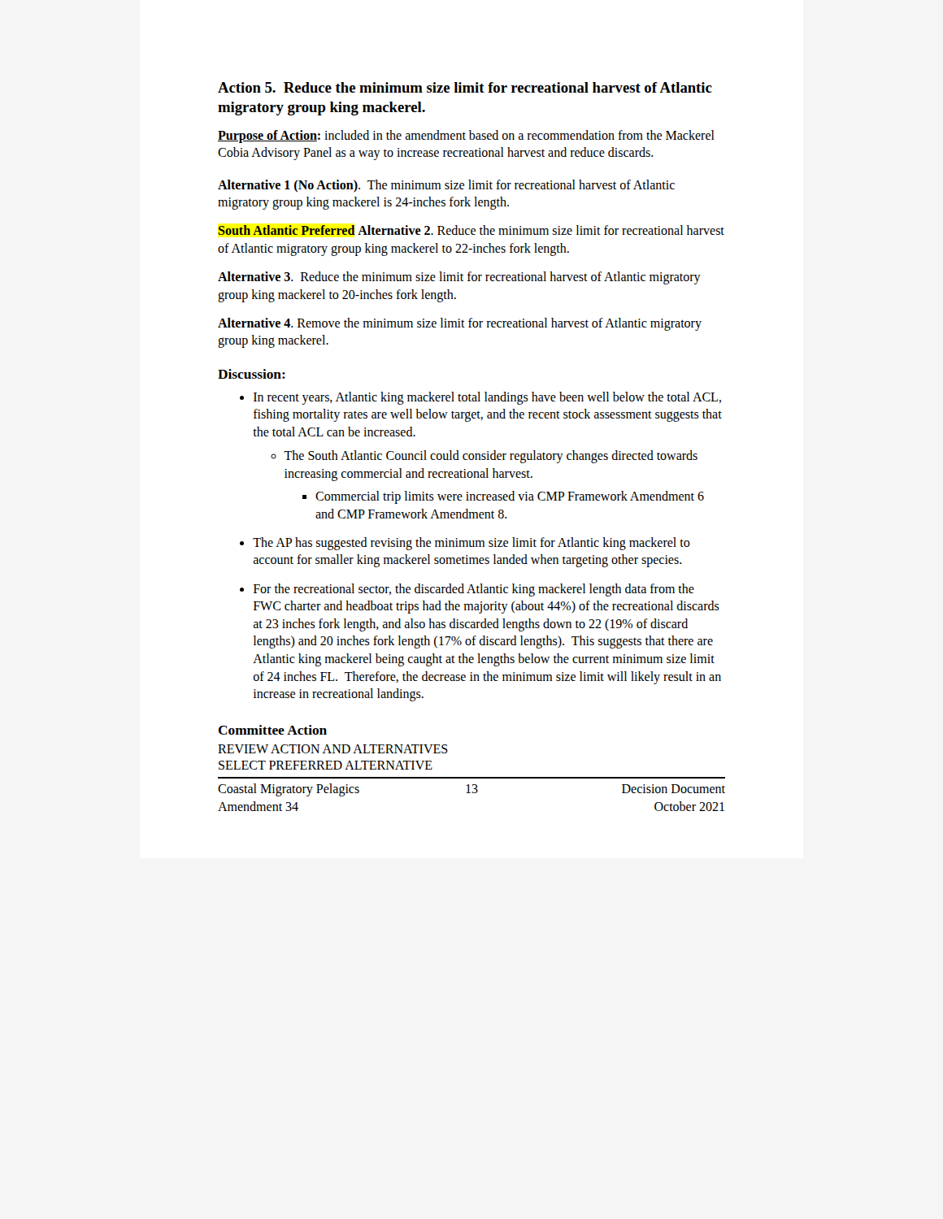Action 5. Reduce the minimum size limit for recreational harvest of Atlantic migratory group king mackerel.
Purpose of Action: included in the amendment based on a recommendation from the Mackerel Cobia Advisory Panel as a way to increase recreational harvest and reduce discards.
Alternative 1 (No Action). The minimum size limit for recreational harvest of Atlantic migratory group king mackerel is 24-inches fork length.
South Atlantic Preferred Alternative 2. Reduce the minimum size limit for recreational harvest of Atlantic migratory group king mackerel to 22-inches fork length.
Alternative 3. Reduce the minimum size limit for recreational harvest of Atlantic migratory group king mackerel to 20-inches fork length.
Alternative 4. Remove the minimum size limit for recreational harvest of Atlantic migratory group king mackerel.
Discussion:
In recent years, Atlantic king mackerel total landings have been well below the total ACL, fishing mortality rates are well below target, and the recent stock assessment suggests that the total ACL can be increased.
The South Atlantic Council could consider regulatory changes directed towards increasing commercial and recreational harvest.
Commercial trip limits were increased via CMP Framework Amendment 6 and CMP Framework Amendment 8.
The AP has suggested revising the minimum size limit for Atlantic king mackerel to account for smaller king mackerel sometimes landed when targeting other species.
For the recreational sector, the discarded Atlantic king mackerel length data from the FWC charter and headboat trips had the majority (about 44%) of the recreational discards at 23 inches fork length, and also has discarded lengths down to 22 (19% of discard lengths) and 20 inches fork length (17% of discard lengths). This suggests that there are Atlantic king mackerel being caught at the lengths below the current minimum size limit of 24 inches FL. Therefore, the decrease in the minimum size limit will likely result in an increase in recreational landings.
Committee Action
REVIEW ACTION AND ALTERNATIVES
SELECT PREFERRED ALTERNATIVE
Coastal Migratory Pelagics
13
Decision Document
Amendment 34
October 2021